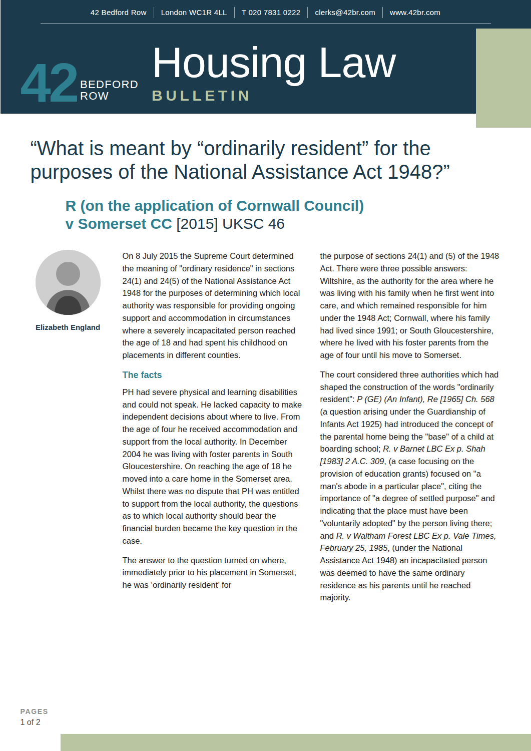42 Bedford Row
London WC1R 4LL
T 020 7831 0222
clerks@42br.com
www.42br.com
42
BEDFORD
ROW
Housing Law
BULLETIN
“What is meant by “ordinarily resident” for the purposes of the National Assistance Act 1948?”
R (on the application of Cornwall Council)
v Somerset CC [2015] UKSC 46
Elizabeth England
On 8 July 2015 the Supreme Court determined the meaning of "ordinary residence" in sections 24(1) and 24(5) of the National Assistance Act 1948 for the purposes of determining which local authority was responsible for providing ongoing support and accommodation in circumstances where a severely incapacitated person reached the age of 18 and had spent his childhood on placements in different counties.
The facts
PH had severe physical and learning disabilities and could not speak. He lacked capacity to make independent decisions about where to live. From the age of four he received accommodation and support from the local authority. In December 2004 he was living with foster parents in South Gloucestershire. On reaching the age of 18 he moved into a care home in the Somerset area. Whilst there was no dispute that PH was entitled to support from the local authority, the questions as to which local authority should bear the financial burden became the key question in the case.
The answer to the question turned on where, immediately prior to his placement in Somerset, he was ‘ordinarily resident’ for
the purpose of sections 24(1) and (5) of the 1948 Act. There were three possible answers: Wiltshire, as the authority for the area where he was living with his family when he first went into care, and which remained responsible for him under the 1948 Act; Cornwall, where his family had lived since 1991; or South Gloucestershire, where he lived with his foster parents from the age of four until his move to Somerset.
The court considered three authorities which had shaped the construction of the words "ordinarily resident": P (GE) (An Infant), Re [1965] Ch. 568 (a question arising under the Guardianship of Infants Act 1925) had introduced the concept of the parental home being the "base" of a child at boarding school; R. v Barnet LBC Ex p. Shah [1983] 2 A.C. 309, (a case focusing on the provision of education grants) focused on "a man's abode in a particular place", citing the importance of "a degree of settled purpose" and indicating that the place must have been "voluntarily adopted" by the person living there; and R. v Waltham Forest LBC Ex p. Vale Times, February 25, 1985, (under the National Assistance Act 1948) an incapacitated person was deemed to have the same ordinary residence as his parents until he reached majority.
PAGES
1 of 2